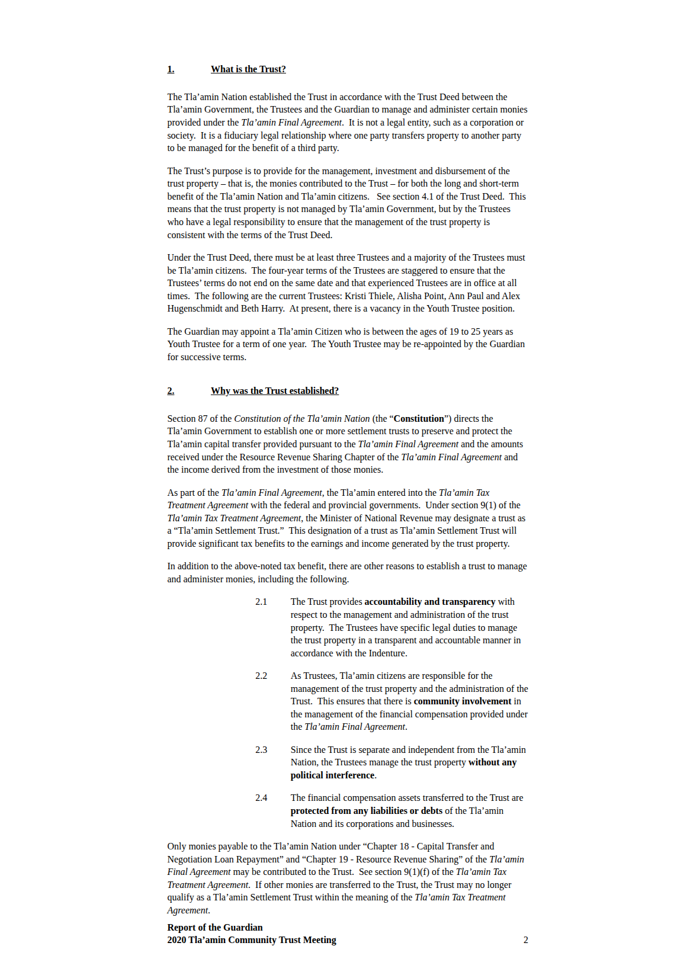1. What is the Trust?
The Tla’amin Nation established the Trust in accordance with the Trust Deed between the Tla’amin Government, the Trustees and the Guardian to manage and administer certain monies provided under the Tla’amin Final Agreement. It is not a legal entity, such as a corporation or society. It is a fiduciary legal relationship where one party transfers property to another party to be managed for the benefit of a third party.
The Trust’s purpose is to provide for the management, investment and disbursement of the trust property – that is, the monies contributed to the Trust – for both the long and short-term benefit of the Tla’amin Nation and Tla’amin citizens. See section 4.1 of the Trust Deed. This means that the trust property is not managed by Tla’amin Government, but by the Trustees who have a legal responsibility to ensure that the management of the trust property is consistent with the terms of the Trust Deed.
Under the Trust Deed, there must be at least three Trustees and a majority of the Trustees must be Tla’amin citizens. The four-year terms of the Trustees are staggered to ensure that the Trustees’ terms do not end on the same date and that experienced Trustees are in office at all times. The following are the current Trustees: Kristi Thiele, Alisha Point, Ann Paul and Alex Hugenschmidt and Beth Harry. At present, there is a vacancy in the Youth Trustee position.
The Guardian may appoint a Tla’amin Citizen who is between the ages of 19 to 25 years as Youth Trustee for a term of one year. The Youth Trustee may be re-appointed by the Guardian for successive terms.
2. Why was the Trust established?
Section 87 of the Constitution of the Tla’amin Nation (the “Constitution”) directs the Tla’amin Government to establish one or more settlement trusts to preserve and protect the Tla’amin capital transfer provided pursuant to the Tla’amin Final Agreement and the amounts received under the Resource Revenue Sharing Chapter of the Tla’amin Final Agreement and the income derived from the investment of those monies.
As part of the Tla’amin Final Agreement, the Tla’amin entered into the Tla’amin Tax Treatment Agreement with the federal and provincial governments. Under section 9(1) of the Tla’amin Tax Treatment Agreement, the Minister of National Revenue may designate a trust as a “Tla’amin Settlement Trust.” This designation of a trust as Tla’amin Settlement Trust will provide significant tax benefits to the earnings and income generated by the trust property.
In addition to the above-noted tax benefit, there are other reasons to establish a trust to manage and administer monies, including the following.
2.1 The Trust provides accountability and transparency with respect to the management and administration of the trust property. The Trustees have specific legal duties to manage the trust property in a transparent and accountable manner in accordance with the Indenture.
2.2 As Trustees, Tla’amin citizens are responsible for the management of the trust property and the administration of the Trust. This ensures that there is community involvement in the management of the financial compensation provided under the Tla’amin Final Agreement.
2.3 Since the Trust is separate and independent from the Tla’amin Nation, the Trustees manage the trust property without any political interference.
2.4 The financial compensation assets transferred to the Trust are protected from any liabilities or debts of the Tla’amin Nation and its corporations and businesses.
Only monies payable to the Tla’amin Nation under “Chapter 18 - Capital Transfer and Negotiation Loan Repayment” and “Chapter 19 - Resource Revenue Sharing” of the Tla’amin Final Agreement may be contributed to the Trust. See section 9(1)(f) of the Tla’amin Tax Treatment Agreement. If other monies are transferred to the Trust, the Trust may no longer qualify as a Tla’amin Settlement Trust within the meaning of the Tla’amin Tax Treatment Agreement.
Report of the Guardian
2020 Tla’amin Community Trust Meeting
2